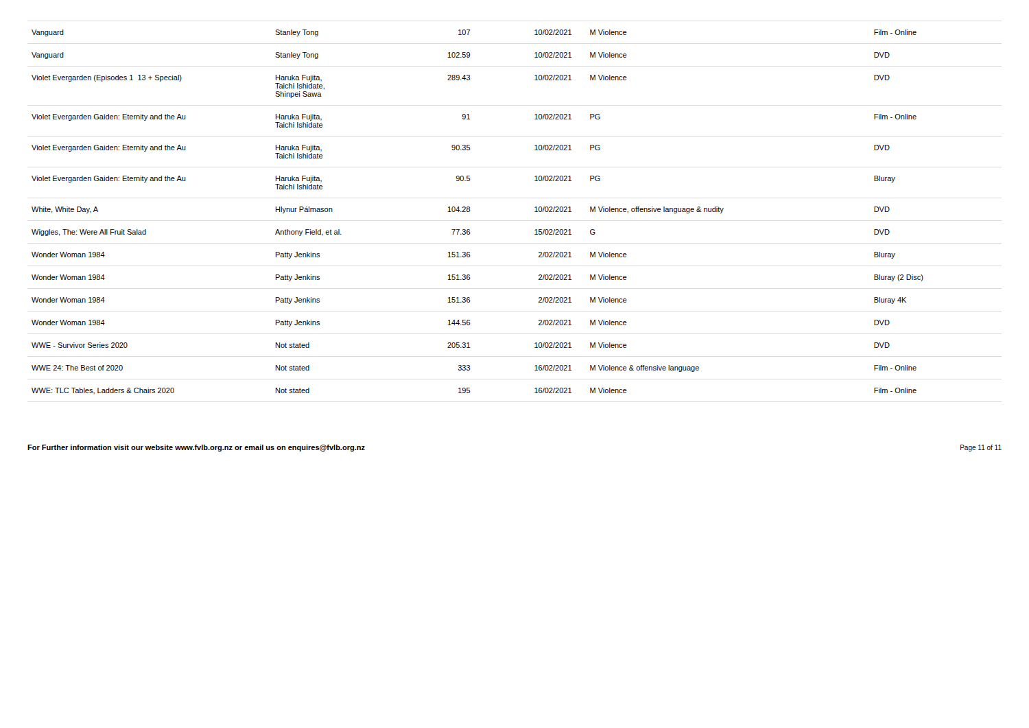| Vanguard | Stanley Tong | 107 | 10/02/2021 | M Violence | Film - Online |
| Vanguard | Stanley Tong | 102.59 | 10/02/2021 | M Violence | DVD |
| Violet Evergarden (Episodes 1 13 + Special) | Haruka Fujita, Taichi Ishidate, Shinpei Sawa | 289.43 | 10/02/2021 | M Violence | DVD |
| Violet Evergarden Gaiden: Eternity and the Au | Haruka Fujita, Taichi Ishidate | 91 | 10/02/2021 | PG | Film - Online |
| Violet Evergarden Gaiden: Eternity and the Au | Haruka Fujita, Taichi Ishidate | 90.35 | 10/02/2021 | PG | DVD |
| Violet Evergarden Gaiden: Eternity and the Au | Haruka Fujita, Taichi Ishidate | 90.5 | 10/02/2021 | PG | Bluray |
| White, White Day, A | Hlynur Pálmason | 104.28 | 10/02/2021 | M Violence, offensive language & nudity | DVD |
| Wiggles, The: Were All Fruit Salad | Anthony Field, et al. | 77.36 | 15/02/2021 | G | DVD |
| Wonder Woman 1984 | Patty Jenkins | 151.36 | 2/02/2021 | M Violence | Bluray |
| Wonder Woman 1984 | Patty Jenkins | 151.36 | 2/02/2021 | M Violence | Bluray (2 Disc) |
| Wonder Woman 1984 | Patty Jenkins | 151.36 | 2/02/2021 | M Violence | Bluray 4K |
| Wonder Woman 1984 | Patty Jenkins | 144.56 | 2/02/2021 | M Violence | DVD |
| WWE - Survivor Series 2020 | Not stated | 205.31 | 10/02/2021 | M Violence | DVD |
| WWE 24: The Best of 2020 | Not stated | 333 | 16/02/2021 | M Violence & offensive language | Film - Online |
| WWE: TLC Tables, Ladders & Chairs 2020 | Not stated | 195 | 16/02/2021 | M Violence | Film - Online |
For Further information visit our website www.fvlb.org.nz or email us on enquires@fvlb.org.nz Page 11 of 11